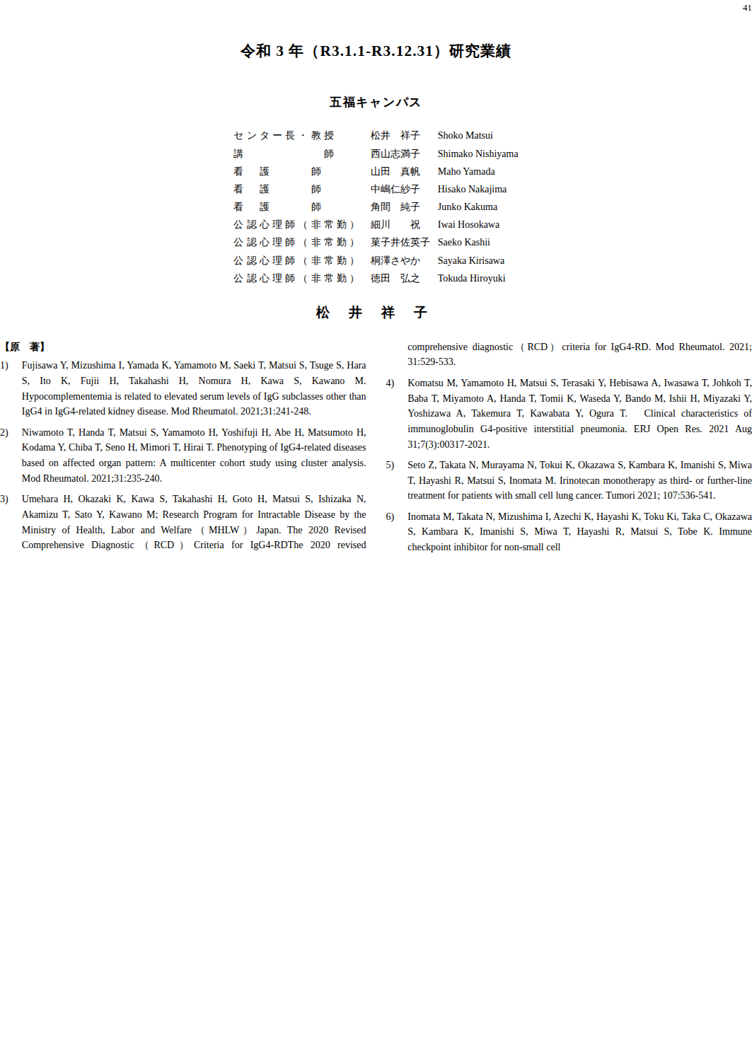41
令和 3 年（R3.1.1-R3.12.31）研究業績
五福キャンパス
| センター長・教授 | 松井 祥子 | Shoko Matsui |
| 講 師 | 西山志満子 | Shimako Nishiyama |
| 看 護 師 | 山田 真帆 | Maho Yamada |
| 看 護 師 | 中嶋仁紗子 | Hisako Nakajima |
| 看 護 師 | 角間 純子 | Junko Kakuma |
| 公認心理師（非常勤） | 細川 祝 | Iwai Hosokawa |
| 公認心理師（非常勤） | 菓子井佐英子 | Saeko Kashii |
| 公認心理師（非常勤） | 桐澤さやか | Sayaka Kirisawa |
| 公認心理師（非常勤） | 徳田 弘之 | Tokuda Hiroyuki |
松 井 祥 子
【原　著】
Fujisawa Y, Mizushima I, Yamada K, Yamamoto M, Saeki T, Matsui S, Tsuge S, Hara S, Ito K, Fujii H, Takahashi H, Nomura H, Kawa S, Kawano M. Hypocomplementemia is related to elevated serum levels of IgG subclasses other than IgG4 in IgG4-related kidney disease. Mod Rheumatol. 2021;31:241-248.
Niwamoto T, Handa T, Matsui S, Yamamoto H, Yoshifuji H, Abe H, Matsumoto H, Kodama Y, Chiba T, Seno H, Mimori T, Hirai T. Phenotyping of IgG4-related diseases based on affected organ pattern: A multicenter cohort study using cluster analysis. Mod Rheumatol. 2021;31:235-240.
Umehara H, Okazaki K, Kawa S, Takahashi H, Goto H, Matsui S, Ishizaka N, Akamizu T, Sato Y, Kawano M; Research Program for Intractable Disease by the Ministry of Health, Labor and Welfare（MHLW）Japan. The 2020 Revised Comprehensive Diagnostic（RCD）Criteria for IgG4-RDThe 2020 revised comprehensive diagnostic（RCD）criteria for IgG4-RD. Mod Rheumatol. 2021; 31:529-533.
Komatsu M, Yamamoto H, Matsui S, Terasaki Y, Hebisawa A, Iwasawa T, Johkoh T, Baba T, Miyamoto A, Handa T, Tomii K, Waseda Y, Bando M, Ishii H, Miyazaki Y, Yoshizawa A, Takemura T, Kawabata Y, Ogura T.　Clinical characteristics of immunoglobulin G4-positive interstitial pneumonia. ERJ Open Res. 2021 Aug 31;7(3):00317-2021.
Seto Z, Takata N, Murayama N, Tokui K, Okazawa S, Kambara K, Imanishi S, Miwa T, Hayashi R, Matsui S, Inomata M. Irinotecan monotherapy as third- or further-line treatment for patients with small cell lung cancer. Tumori 2021; 107:536-541.
Inomata M, Takata N, Mizushima I, Azechi K, Hayashi K, Toku Ki, Taka C, Okazawa S, Kambara K, Imanishi S, Miwa T, Hayashi R, Matsui S, Tobe K. Immune checkpoint inhibitor for non-small cell